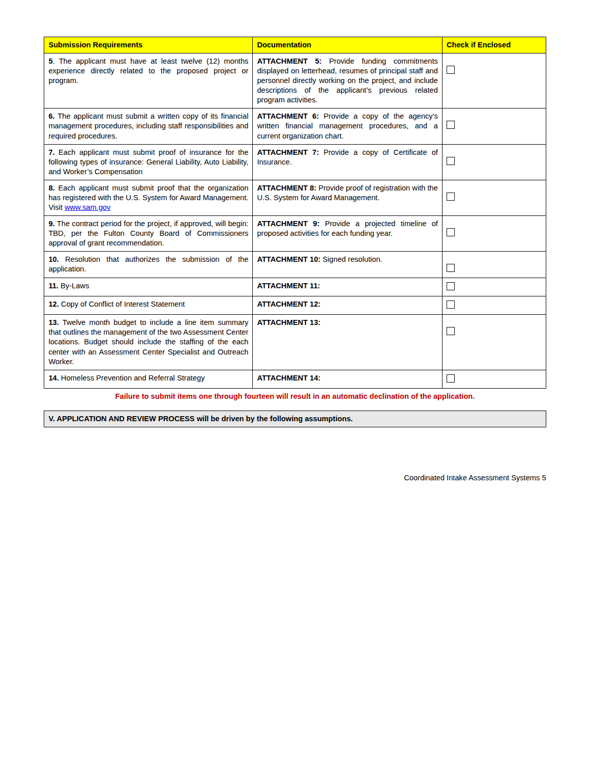| Submission Requirements | Documentation | Check if Enclosed |
| --- | --- | --- |
| 5 . The applicant must have at least twelve (12) months experience directly related to the proposed project or program. | ATTACHMENT 5: Provide funding commitments displayed on letterhead, resumes of principal staff and personnel directly working on the project, and include descriptions of the applicant’s previous related program activities. | |
| 6. The applicant must submit a written copy of its financial management procedures, including staff responsibilities and required procedures. | ATTACHMENT 6: Provide a copy of the agency’s written financial management procedures, and a current organization chart. | |
| 7. Each applicant must submit proof of insurance for the following types of insurance: General Liability, Auto Liability, and Worker’s Compensation | ATTACHMENT 7: Provide a copy of Certificate of Insurance. | |
| 8. Each applicant must submit proof that the organization has registered with the U.S. System for Award Management. Visit www.sam.gov | ATTACHMENT 8: Provide proof of registration with the U.S. System for Award Management. | |
| 9. The contract period for the project, if approved, will begin: TBD, per the Fulton County Board of Commissioners approval of grant recommendation. | ATTACHMENT 9: Provide a projected timeline of proposed activities for each funding year. | |
| 10. Resolution that authorizes the submission of the application. | ATTACHMENT 10: Signed resolution. | |
| 11. By-Laws | ATTACHMENT 11: | |
| 12. Copy of Conflict of Interest Statement | ATTACHMENT 12: | |
| 13. Twelve month budget to include a line item summary that outlines the management of the two Assessment Center locations. Budget should include the staffing of the each center with an Assessment Center Specialist and Outreach Worker. | ATTACHMENT 13: | |
| 14. Homeless Prevention and Referral Strategy | ATTACHMENT 14: | |
Failure to submit items one through fourteen will result in an automatic declination of the application.
V. APPLICATION AND REVIEW PROCESS will be driven by the following assumptions.
Coordinated Intake Assessment Systems 5